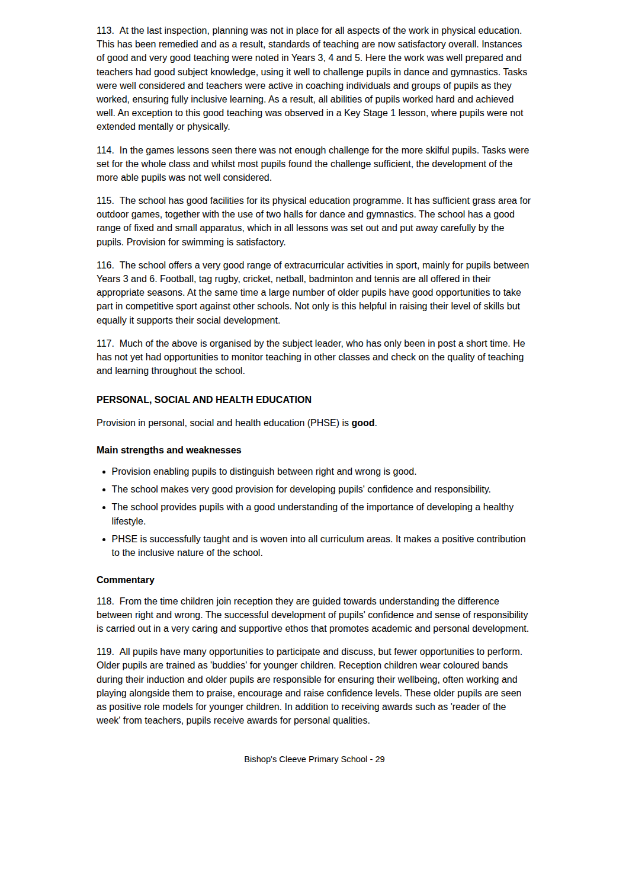113. At the last inspection, planning was not in place for all aspects of the work in physical education. This has been remedied and as a result, standards of teaching are now satisfactory overall. Instances of good and very good teaching were noted in Years 3, 4 and 5. Here the work was well prepared and teachers had good subject knowledge, using it well to challenge pupils in dance and gymnastics. Tasks were well considered and teachers were active in coaching individuals and groups of pupils as they worked, ensuring fully inclusive learning. As a result, all abilities of pupils worked hard and achieved well. An exception to this good teaching was observed in a Key Stage 1 lesson, where pupils were not extended mentally or physically.
114. In the games lessons seen there was not enough challenge for the more skilful pupils. Tasks were set for the whole class and whilst most pupils found the challenge sufficient, the development of the more able pupils was not well considered.
115. The school has good facilities for its physical education programme. It has sufficient grass area for outdoor games, together with the use of two halls for dance and gymnastics. The school has a good range of fixed and small apparatus, which in all lessons was set out and put away carefully by the pupils. Provision for swimming is satisfactory.
116. The school offers a very good range of extracurricular activities in sport, mainly for pupils between Years 3 and 6. Football, tag rugby, cricket, netball, badminton and tennis are all offered in their appropriate seasons. At the same time a large number of older pupils have good opportunities to take part in competitive sport against other schools. Not only is this helpful in raising their level of skills but equally it supports their social development.
117. Much of the above is organised by the subject leader, who has only been in post a short time. He has not yet had opportunities to monitor teaching in other classes and check on the quality of teaching and learning throughout the school.
Personal, Social and Health Education
Provision in personal, social and health education (PHSE) is good.
Main strengths and weaknesses
Provision enabling pupils to distinguish between right and wrong is good.
The school makes very good provision for developing pupils' confidence and responsibility.
The school provides pupils with a good understanding of the importance of developing a healthy lifestyle.
PHSE is successfully taught and is woven into all curriculum areas. It makes a positive contribution to the inclusive nature of the school.
Commentary
118. From the time children join reception they are guided towards understanding the difference between right and wrong. The successful development of pupils' confidence and sense of responsibility is carried out in a very caring and supportive ethos that promotes academic and personal development.
119. All pupils have many opportunities to participate and discuss, but fewer opportunities to perform. Older pupils are trained as 'buddies' for younger children. Reception children wear coloured bands during their induction and older pupils are responsible for ensuring their wellbeing, often working and playing alongside them to praise, encourage and raise confidence levels. These older pupils are seen as positive role models for younger children. In addition to receiving awards such as 'reader of the week' from teachers, pupils receive awards for personal qualities.
Bishop's Cleeve Primary School - 29